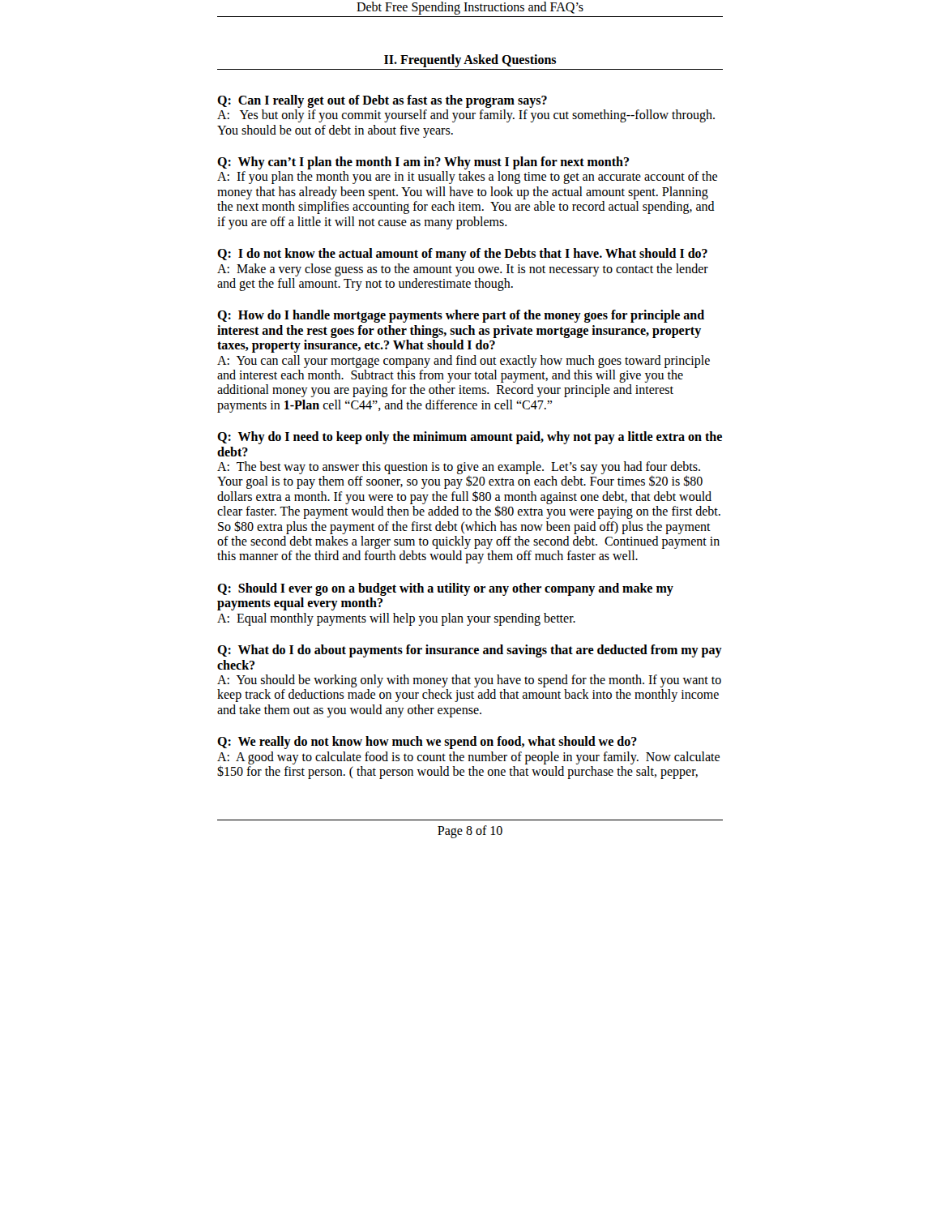Debt Free Spending Instructions and FAQ’s
II. Frequently Asked Questions
Q: Can I really get out of Debt as fast as the program says?
A: Yes but only if you commit yourself and your family. If you cut something--follow through. You should be out of debt in about five years.
Q: Why can’t I plan the month I am in? Why must I plan for next month?
A: If you plan the month you are in it usually takes a long time to get an accurate account of the money that has already been spent. You will have to look up the actual amount spent. Planning the next month simplifies accounting for each item. You are able to record actual spending, and if you are off a little it will not cause as many problems.
Q: I do not know the actual amount of many of the Debts that I have. What should I do?
A: Make a very close guess as to the amount you owe. It is not necessary to contact the lender and get the full amount. Try not to underestimate though.
Q: How do I handle mortgage payments where part of the money goes for principle and interest and the rest goes for other things, such as private mortgage insurance, property taxes, property insurance, etc.? What should I do?
A: You can call your mortgage company and find out exactly how much goes toward principle and interest each month. Subtract this from your total payment, and this will give you the additional money you are paying for the other items. Record your principle and interest payments in 1-Plan cell “C44”, and the difference in cell “C47.”
Q: Why do I need to keep only the minimum amount paid, why not pay a little extra on the debt?
A: The best way to answer this question is to give an example. Let’s say you had four debts. Your goal is to pay them off sooner, so you pay $20 extra on each debt. Four times $20 is $80 dollars extra a month. If you were to pay the full $80 a month against one debt, that debt would clear faster. The payment would then be added to the $80 extra you were paying on the first debt. So $80 extra plus the payment of the first debt (which has now been paid off) plus the payment of the second debt makes a larger sum to quickly pay off the second debt. Continued payment in this manner of the third and fourth debts would pay them off much faster as well.
Q: Should I ever go on a budget with a utility or any other company and make my payments equal every month?
A: Equal monthly payments will help you plan your spending better.
Q: What do I do about payments for insurance and savings that are deducted from my pay check?
A: You should be working only with money that you have to spend for the month. If you want to keep track of deductions made on your check just add that amount back into the monthly income and take them out as you would any other expense.
Q: We really do not know how much we spend on food, what should we do?
A: A good way to calculate food is to count the number of people in your family. Now calculate $150 for the first person. ( that person would be the one that would purchase the salt, pepper,
Page 8 of 10